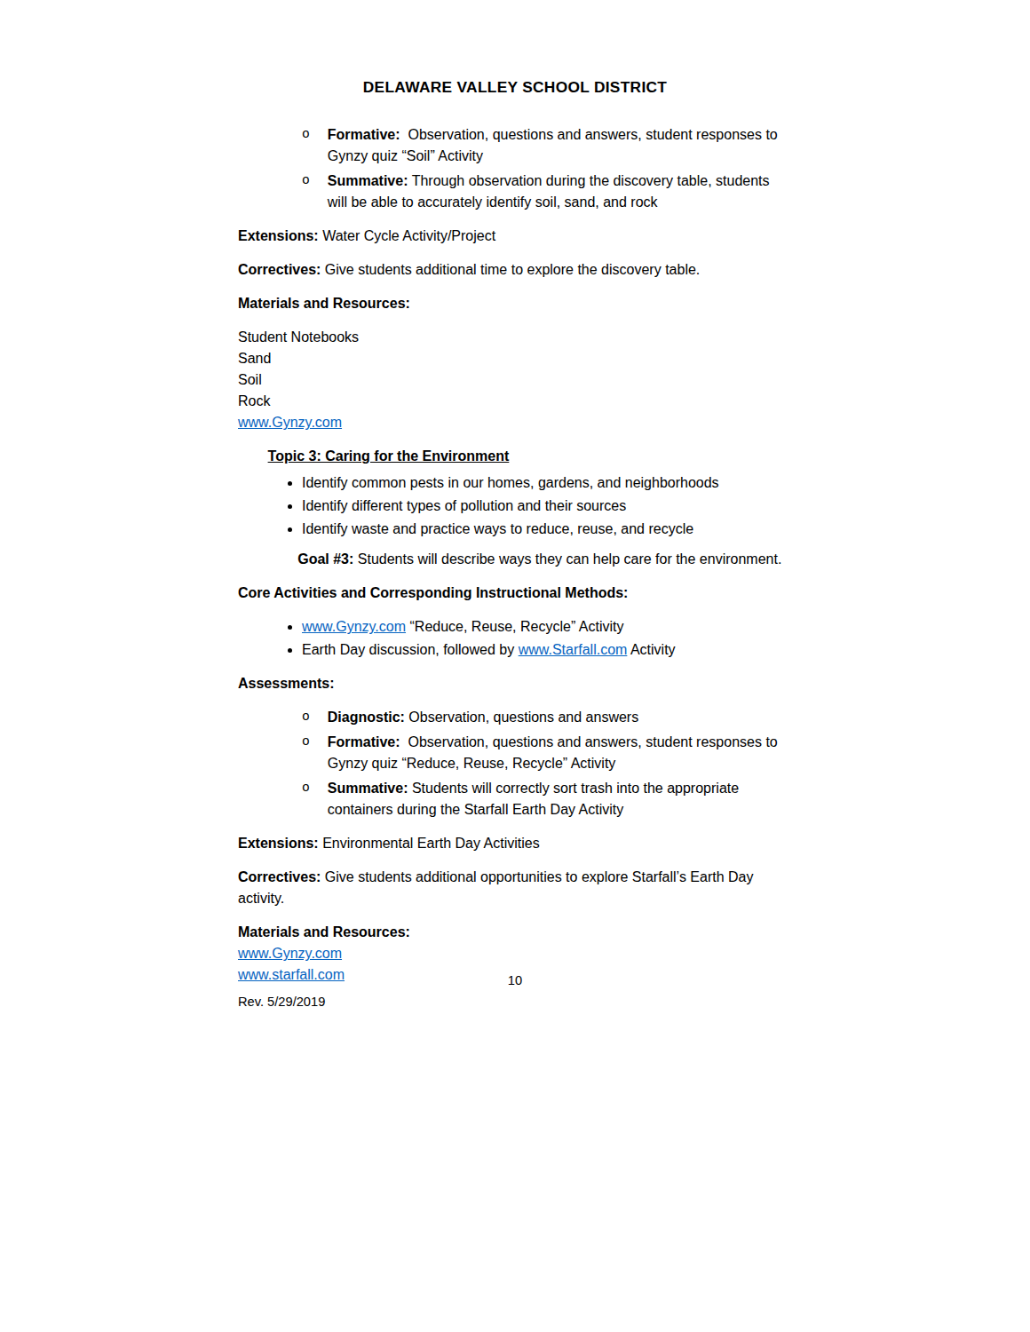DELAWARE VALLEY SCHOOL DISTRICT
Formative: Observation, questions and answers, student responses to Gynzy quiz “Soil” Activity
Summative: Through observation during the discovery table, students will be able to accurately identify soil, sand, and rock
Extensions: Water Cycle Activity/Project
Correctives: Give students additional time to explore the discovery table.
Materials and Resources:
Student Notebooks
Sand
Soil
Rock
www.Gynzy.com
Topic 3: Caring for the Environment
Identify common pests in our homes, gardens, and neighborhoods
Identify different types of pollution and their sources
Identify waste and practice ways to reduce, reuse, and recycle
Goal #3: Students will describe ways they can help care for the environment.
Core Activities and Corresponding Instructional Methods:
www.Gynzy.com “Reduce, Reuse, Recycle” Activity
Earth Day discussion, followed by www.Starfall.com Activity
Assessments:
Diagnostic: Observation, questions and answers
Formative: Observation, questions and answers, student responses to Gynzy quiz “Reduce, Reuse, Recycle” Activity
Summative: Students will correctly sort trash into the appropriate containers during the Starfall Earth Day Activity
Extensions: Environmental Earth Day Activities
Correctives: Give students additional opportunities to explore Starfall’s Earth Day activity.
Materials and Resources:
www.Gynzy.com
www.starfall.com
10
Rev. 5/29/2019